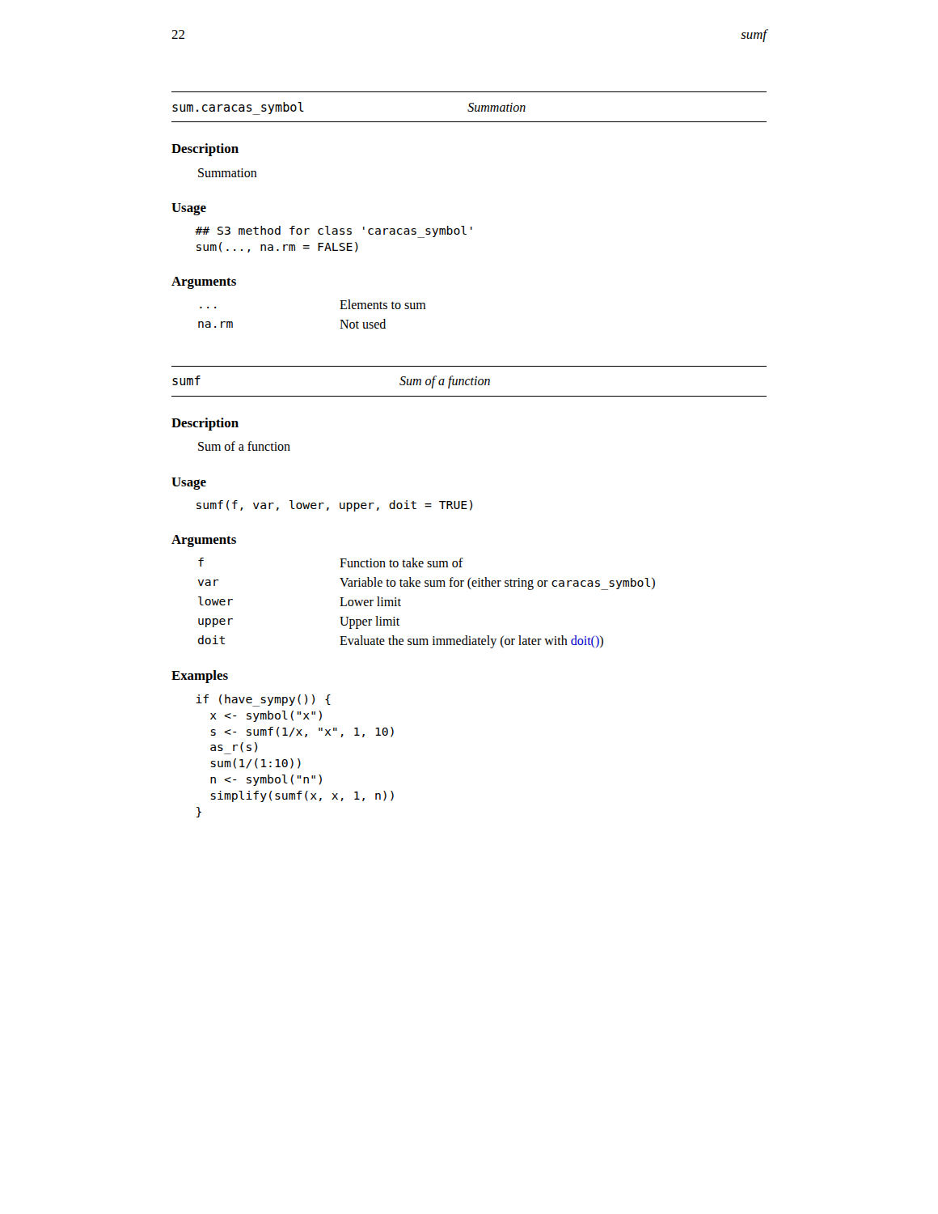22 sumf
sum.caracas_symbol Summation
Description
Summation
Usage
## S3 method for class 'caracas_symbol'
sum(..., na.rm = FALSE)
Arguments
...
Elements to sum
na.rm
Not used
sumf Sum of a function
Description
Sum of a function
Usage
sumf(f, var, lower, upper, doit = TRUE)
Arguments
f
Function to take sum of
var
Variable to take sum for (either string or caracas_symbol)
lower
Lower limit
upper
Upper limit
doit
Evaluate the sum immediately (or later with doit())
Examples
if (have_sympy()) {
  x <- symbol("x")
  s <- sumf(1/x, "x", 1, 10)
  as_r(s)
  sum(1/(1:10))
  n <- symbol("n")
  simplify(sumf(x, x, 1, n))
}